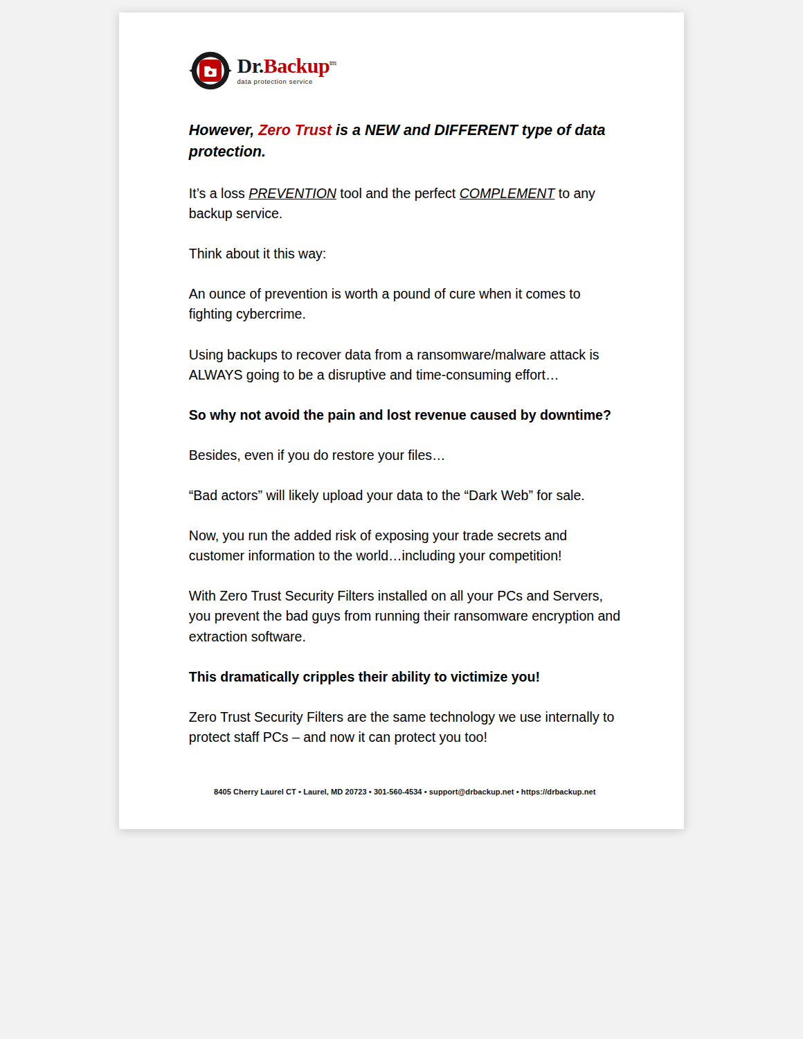Dr. Backup tm
data protection service
However, Zero Trust is a NEW and DIFFERENT type of data protection.
It’s a loss PREVENTION tool and the perfect COMPLEMENT to any backup service.
Think about it this way:
An ounce of prevention is worth a pound of cure when it comes to fighting cybercrime.
Using backups to recover data from a ransomware/malware attack is ALWAYS going to be a disruptive and time-consuming effort…
So why not avoid the pain and lost revenue caused by downtime?
Besides, even if you do restore your files…
“Bad actors” will likely upload your data to the “Dark Web” for sale.
Now, you run the added risk of exposing your trade secrets and customer information to the world…including your competition!
With Zero Trust Security Filters installed on all your PCs and Servers, you prevent the bad guys from running their ransomware encryption and extraction software.
This dramatically cripples their ability to victimize you!
Zero Trust Security Filters are the same technology we use internally to protect staff PCs – and now it can protect you too!
8405 Cherry Laurel CT • Laurel, MD 20723 • 301-560-4534 • support@drbackup.net • https://drbackup.net